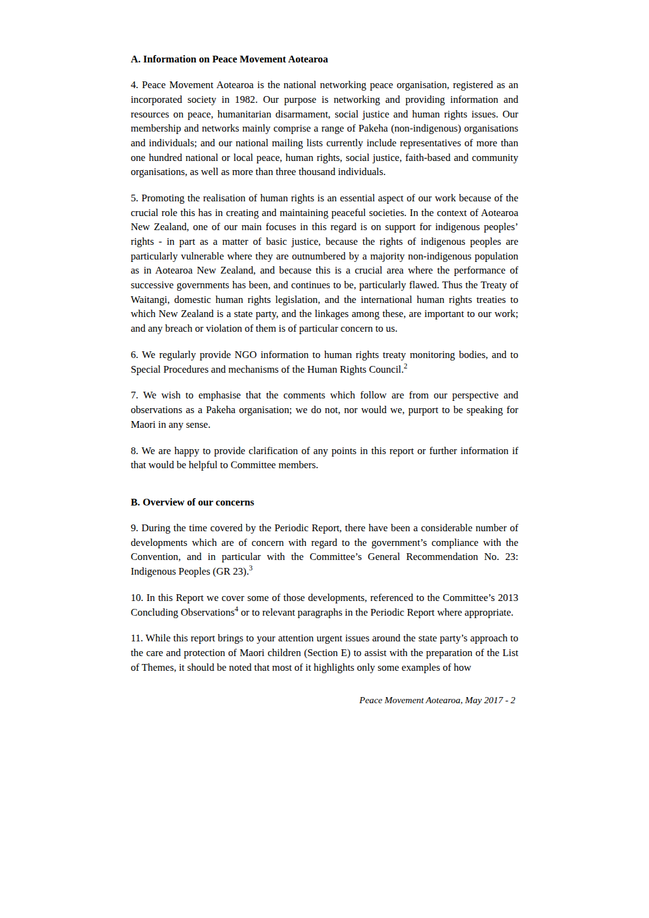A. Information on Peace Movement Aotearoa
4. Peace Movement Aotearoa is the national networking peace organisation, registered as an incorporated society in 1982. Our purpose is networking and providing information and resources on peace, humanitarian disarmament, social justice and human rights issues. Our membership and networks mainly comprise a range of Pakeha (non-indigenous) organisations and individuals; and our national mailing lists currently include representatives of more than one hundred national or local peace, human rights, social justice, faith-based and community organisations, as well as more than three thousand individuals.
5. Promoting the realisation of human rights is an essential aspect of our work because of the crucial role this has in creating and maintaining peaceful societies. In the context of Aotearoa New Zealand, one of our main focuses in this regard is on support for indigenous peoples’ rights - in part as a matter of basic justice, because the rights of indigenous peoples are particularly vulnerable where they are outnumbered by a majority non-indigenous population as in Aotearoa New Zealand, and because this is a crucial area where the performance of successive governments has been, and continues to be, particularly flawed. Thus the Treaty of Waitangi, domestic human rights legislation, and the international human rights treaties to which New Zealand is a state party, and the linkages among these, are important to our work; and any breach or violation of them is of particular concern to us.
6. We regularly provide NGO information to human rights treaty monitoring bodies, and to Special Procedures and mechanisms of the Human Rights Council.2
7. We wish to emphasise that the comments which follow are from our perspective and observations as a Pakeha organisation; we do not, nor would we, purport to be speaking for Maori in any sense.
8. We are happy to provide clarification of any points in this report or further information if that would be helpful to Committee members.
B. Overview of our concerns
9. During the time covered by the Periodic Report, there have been a considerable number of developments which are of concern with regard to the government’s compliance with the Convention, and in particular with the Committee’s General Recommendation No. 23: Indigenous Peoples (GR 23).3
10. In this Report we cover some of those developments, referenced to the Committee’s 2013 Concluding Observations4 or to relevant paragraphs in the Periodic Report where appropriate.
11. While this report brings to your attention urgent issues around the state party’s approach to the care and protection of Maori children (Section E) to assist with the preparation of the List of Themes, it should be noted that most of it highlights only some examples of how
Peace Movement Aotearoa, May 2017 - 2